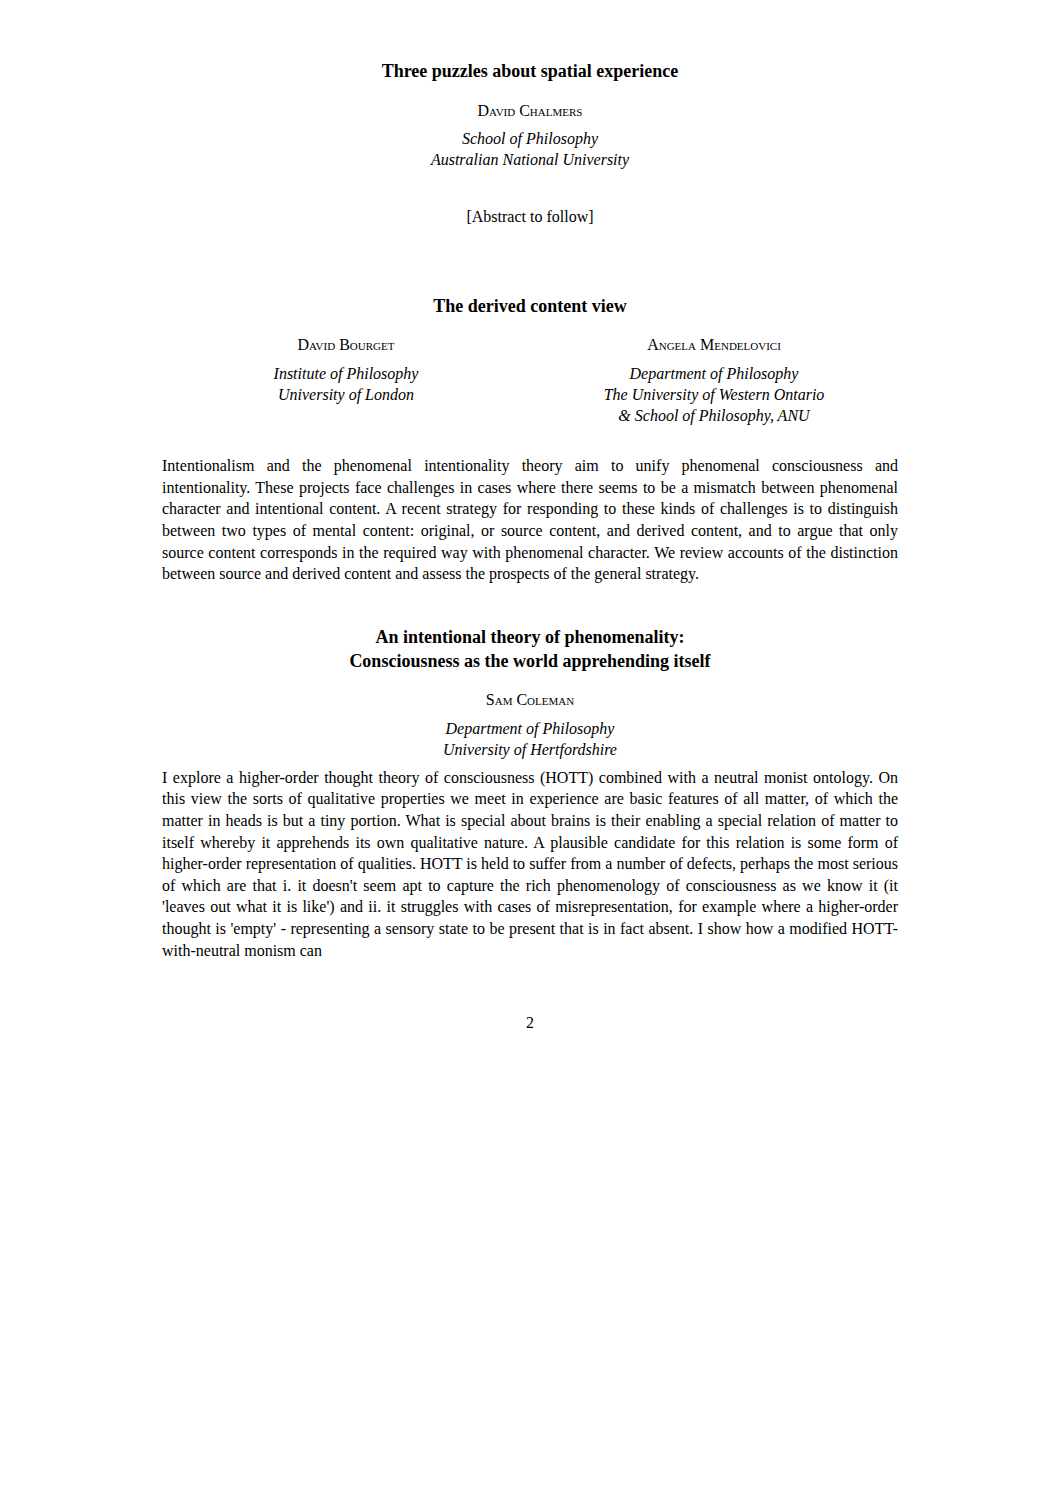Three puzzles about spatial experience
David Chalmers
School of Philosophy
Australian National University
[Abstract to follow]
The derived content view
| David Bourget Institute of Philosophy University of London | Angela Mendelovici Department of Philosophy The University of Western Ontario & School of Philosophy, ANU |
Intentionalism and the phenomenal intentionality theory aim to unify phenomenal consciousness and intentionality. These projects face challenges in cases where there seems to be a mismatch between phenomenal character and intentional content. A recent strategy for responding to these kinds of challenges is to distinguish between two types of mental content: original, or source content, and derived content, and to argue that only source content corresponds in the required way with phenomenal character. We review accounts of the distinction between source and derived content and assess the prospects of the general strategy.
An intentional theory of phenomenality:
Consciousness as the world apprehending itself
Sam Coleman
Department of Philosophy
University of Hertfordshire
I explore a higher-order thought theory of consciousness (HOTT) combined with a neutral monist ontology. On this view the sorts of qualitative properties we meet in experience are basic features of all matter, of which the matter in heads is but a tiny portion. What is special about brains is their enabling a special relation of matter to itself whereby it apprehends its own qualitative nature. A plausible candidate for this relation is some form of higher-order representation of qualities. HOTT is held to suffer from a number of defects, perhaps the most serious of which are that i. it doesn't seem apt to capture the rich phenomenology of consciousness as we know it (it 'leaves out what it is like') and ii. it struggles with cases of misrepresentation, for example where a higher-order thought is 'empty' - representing a sensory state to be present that is in fact absent. I show how a modified HOTT-with-neutral monism can
2